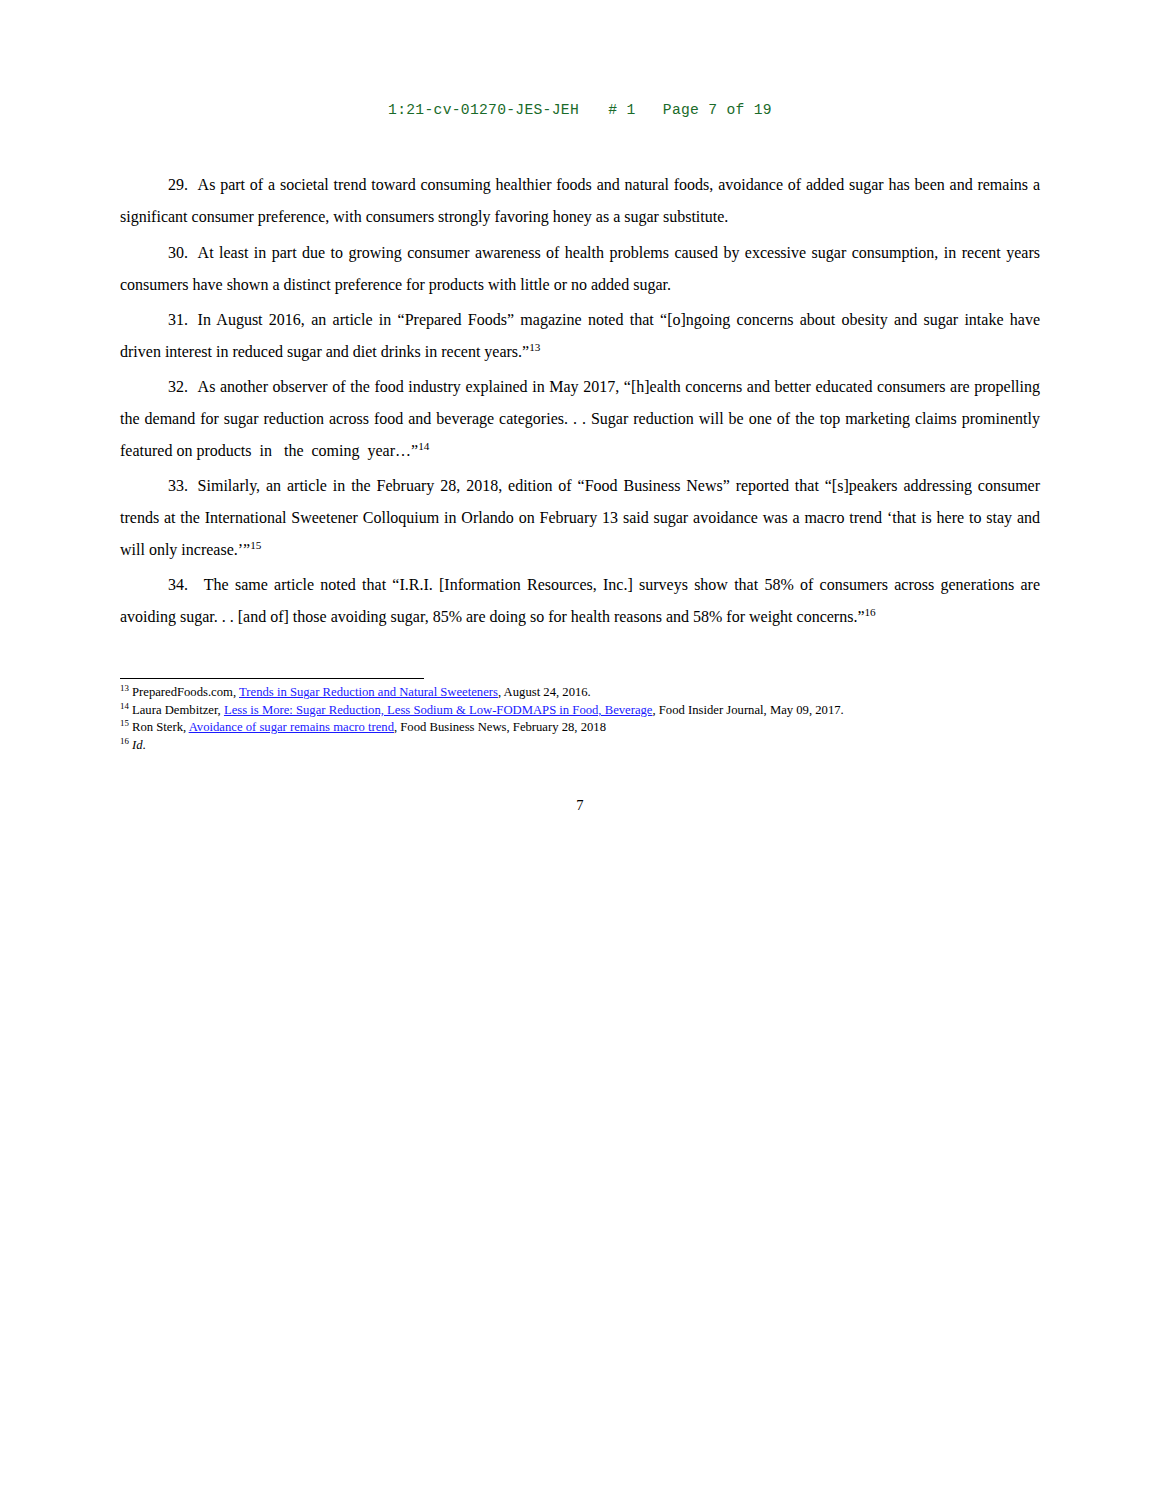1:21-cv-01270-JES-JEH# 1 Page 7 of 19
29. As part of a societal trend toward consuming healthier foods and natural foods, avoidance of added sugar has been and remains a significant consumer preference, with consumers strongly favoring honey as a sugar substitute.
30. At least in part due to growing consumer awareness of health problems caused by excessive sugar consumption, in recent years consumers have shown a distinct preference for products with little or no added sugar.
31. In August 2016, an article in “Prepared Foods” magazine noted that “[o]ngoing concerns about obesity and sugar intake have driven interest in reduced sugar and diet drinks in recent years.”13
32. As another observer of the food industry explained in May 2017, “[h]ealth concerns and better educated consumers are propelling the demand for sugar reduction across food and beverage categories. . . Sugar reduction will be one of the top marketing claims prominently featured on products in the coming year…”14
33. Similarly, an article in the February 28, 2018, edition of “Food Business News” reported that “[s]peakers addressing consumer trends at the International Sweetener Colloquium in Orlando on February 13 said sugar avoidance was a macro trend ‘that is here to stay and will only increase.’”15
34. The same article noted that “I.R.I. [Information Resources, Inc.] surveys show that 58% of consumers across generations are avoiding sugar. . . [and of] those avoiding sugar, 85% are doing so for health reasons and 58% for weight concerns.”16
13 PreparedFoods.com, Trends in Sugar Reduction and Natural Sweeteners, August 24, 2016.
14 Laura Dembitzer, Less is More: Sugar Reduction, Less Sodium & Low-FODMAPS in Food, Beverage, Food Insider Journal, May 09, 2017.
15 Ron Sterk, Avoidance of sugar remains macro trend, Food Business News, February 28, 2018
16 Id.
7